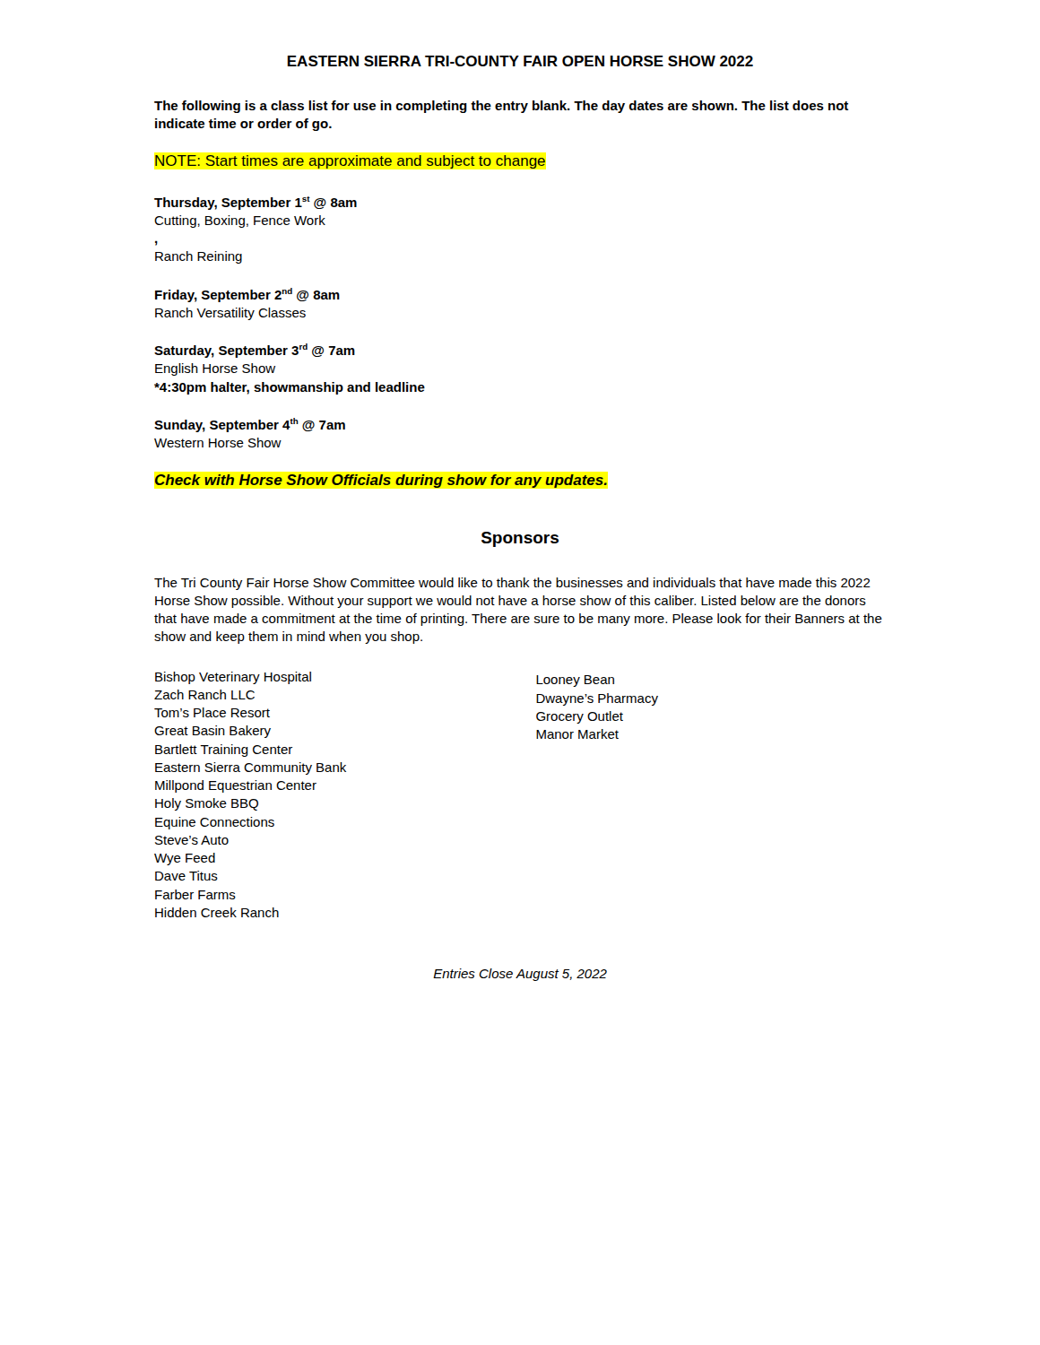EASTERN SIERRA TRI-COUNTY FAIR OPEN HORSE SHOW 2022
The following is a class list for use in completing the entry blank. The day dates are shown. The list does not indicate time or order of go.
NOTE: Start times are approximate and subject to change
Thursday, September 1st @ 8am Cutting, Boxing, Fence Work, Ranch Reining
Friday, September 2nd @ 8am Ranch Versatility Classes
Saturday, September 3rd @ 7am English Horse Show
*4:30pm halter, showmanship and leadline
Sunday, September 4th @ 7am Western Horse Show
Check with Horse Show Officials during show for any updates.
Sponsors
The Tri County Fair Horse Show Committee would like to thank the businesses and individuals that have made this 2022 Horse Show possible. Without your support we would not have a horse show of this caliber. Listed below are the donors that have made a commitment at the time of printing. There are sure to be many more. Please look for their Banners at the show and keep them in mind when you shop.
Bishop Veterinary Hospital
Zach Ranch LLC
Tom’s Place Resort
Great Basin Bakery
Bartlett Training Center
Eastern Sierra Community Bank
Millpond Equestrian Center
Holy Smoke BBQ
Equine Connections
Steve’s Auto
Wye Feed
Dave Titus
Farber Farms
Hidden Creek Ranch
Looney Bean
Dwayne’s Pharmacy
Grocery Outlet
Manor Market
Entries Close August 5, 2022